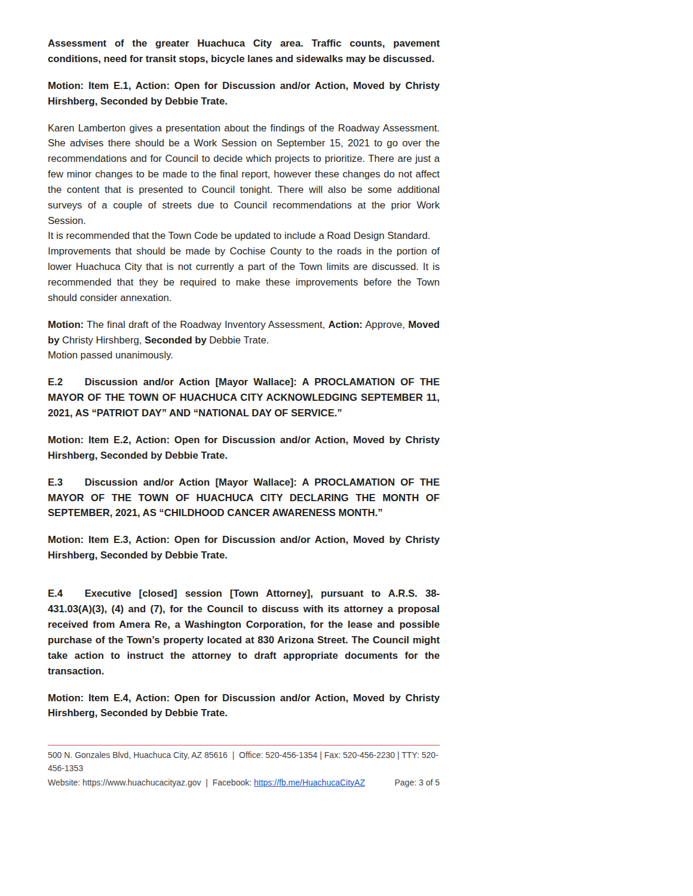Assessment of the greater Huachuca City area. Traffic counts, pavement conditions, need for transit stops, bicycle lanes and sidewalks may be discussed.
Motion: Item E.1, Action: Open for Discussion and/or Action, Moved by Christy Hirshberg, Seconded by Debbie Trate.
Karen Lamberton gives a presentation about the findings of the Roadway Assessment. She advises there should be a Work Session on September 15, 2021 to go over the recommendations and for Council to decide which projects to prioritize. There are just a few minor changes to be made to the final report, however these changes do not affect the content that is presented to Council tonight. There will also be some additional surveys of a couple of streets due to Council recommendations at the prior Work Session.
It is recommended that the Town Code be updated to include a Road Design Standard.
Improvements that should be made by Cochise County to the roads in the portion of lower Huachuca City that is not currently a part of the Town limits are discussed. It is recommended that they be required to make these improvements before the Town should consider annexation.
Motion: The final draft of the Roadway Inventory Assessment, Action: Approve, Moved by Christy Hirshberg, Seconded by Debbie Trate.
Motion passed unanimously.
E.2 Discussion and/or Action [Mayor Wallace]: A PROCLAMATION OF THE MAYOR OF THE TOWN OF HUACHUCA CITY ACKNOWLEDGING SEPTEMBER 11, 2021, AS “PATRIOT DAY” AND “NATIONAL DAY OF SERVICE.”
Motion: Item E.2, Action: Open for Discussion and/or Action, Moved by Christy Hirshberg, Seconded by Debbie Trate.
E.3 Discussion and/or Action [Mayor Wallace]: A PROCLAMATION OF THE MAYOR OF THE TOWN OF HUACHUCA CITY DECLARING THE MONTH OF SEPTEMBER, 2021, AS “CHILDHOOD CANCER AWARENESS MONTH.”
Motion: Item E.3, Action: Open for Discussion and/or Action, Moved by Christy Hirshberg, Seconded by Debbie Trate.
E.4 Executive [closed] session [Town Attorney], pursuant to A.R.S. 38-431.03(A)(3), (4) and (7), for the Council to discuss with its attorney a proposal received from Amera Re, a Washington Corporation, for the lease and possible purchase of the Town’s property located at 830 Arizona Street. The Council might take action to instruct the attorney to draft appropriate documents for the transaction.
Motion: Item E.4, Action: Open for Discussion and/or Action, Moved by Christy Hirshberg, Seconded by Debbie Trate.
500 N. Gonzales Blvd, Huachuca City, AZ 85616 | Office: 520-456-1354 | Fax: 520-456-2230 | TTY: 520-456-1353
Website: https://www.huachucacityaz.gov | Facebook: https://fb.me/HuachucaCityAZ Page: 3 of 5